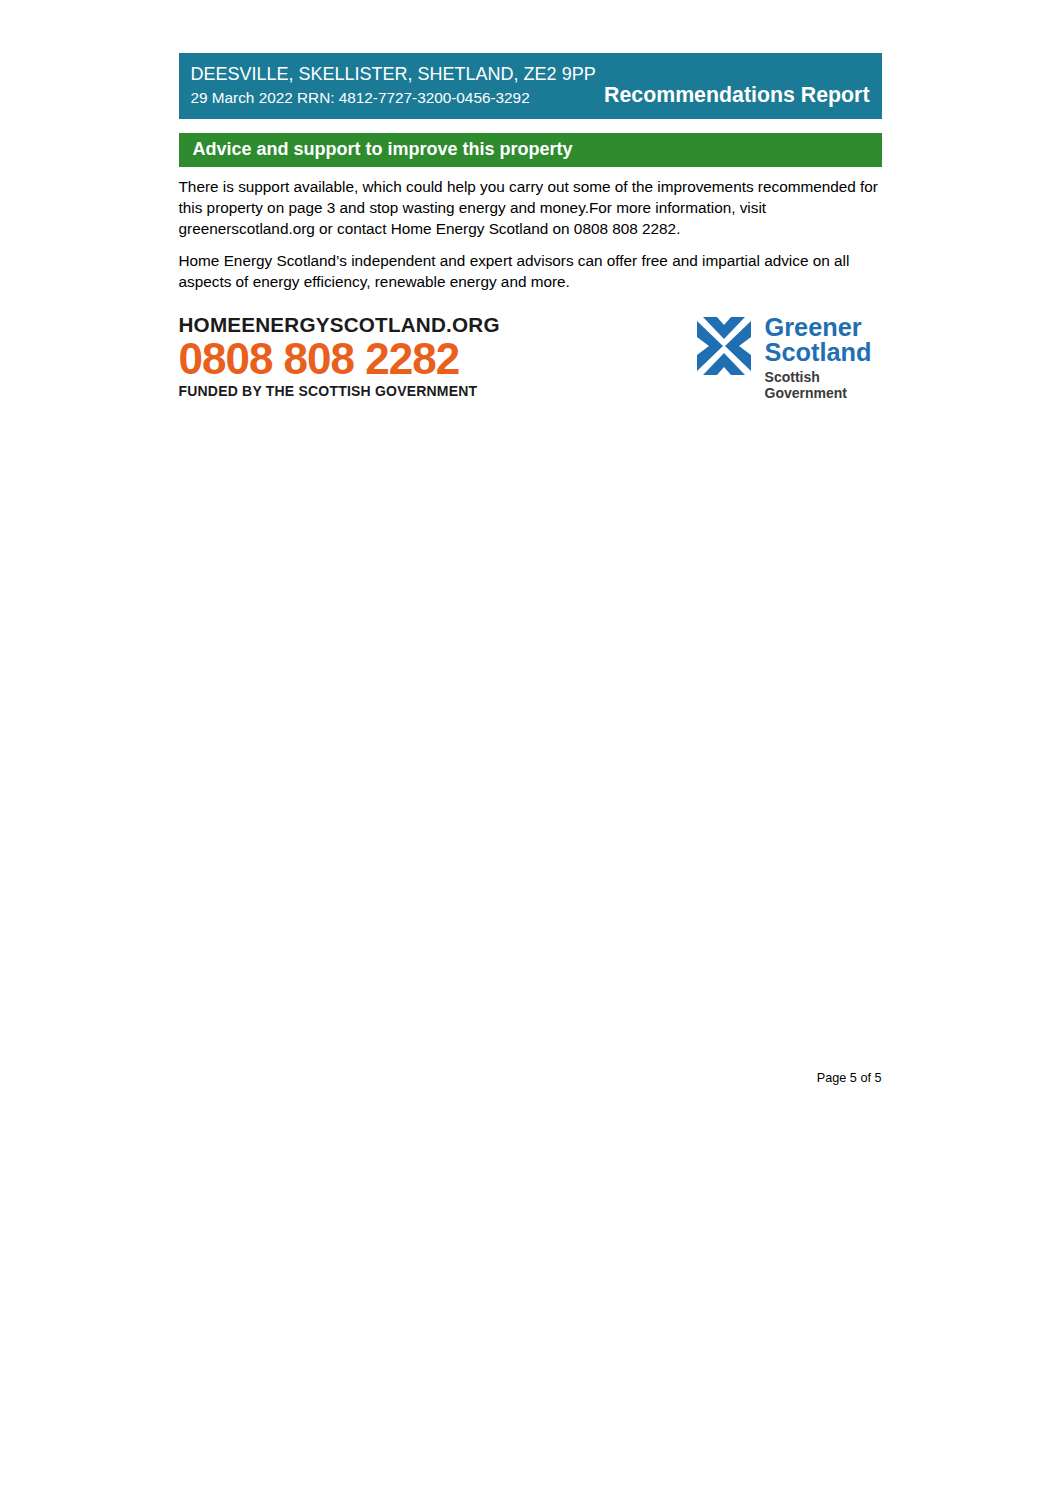DEESVILLE, SKELLISTER, SHETLAND, ZE2 9PP
29 March 2022 RRN: 4812-7727-3200-0456-3292
Recommendations Report
Advice and support to improve this property
There is support available, which could help you carry out some of the improvements recommended for this property on page 3 and stop wasting energy and money.For more information, visit greenerscotland.org or contact Home Energy Scotland on 0808 808 2282.
Home Energy Scotland’s independent and expert advisors can offer free and impartial advice on all aspects of energy efficiency, renewable energy and more.
HOMEENERGYSCOTLAND.ORG
0808 808 2282
FUNDED BY THE SCOTTISH GOVERNMENT
Greener
Scotland
Scottish
Government
Page 5 of 5